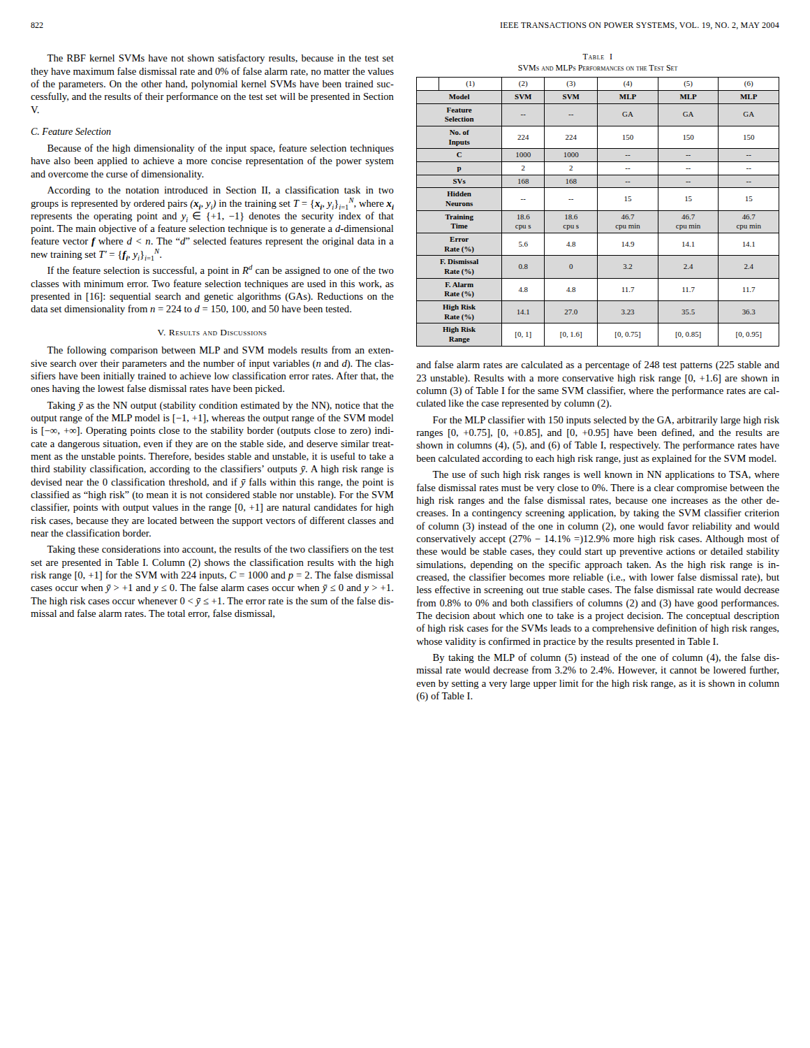822 IEEE TRANSACTIONS ON POWER SYSTEMS, VOL. 19, NO. 2, MAY 2004
The RBF kernel SVMs have not shown satisfactory results, because in the test set they have maximum false dismissal rate and 0% of false alarm rate, no matter the values of the parameters. On the other hand, polynomial kernel SVMs have been trained successfully, and the results of their performance on the test set will be presented in Section V.
C. Feature Selection
Because of the high dimensionality of the input space, feature selection techniques have also been applied to achieve a more concise representation of the power system and overcome the curse of dimensionality.
According to the notation introduced in Section II, a classification task in two groups is represented by ordered pairs (xi, yi) in the training set T = {xi, yi}i=1N, where xi represents the operating point and yi ∈ {+1, −1} denotes the security index of that point. The main objective of a feature selection technique is to generate a d-dimensional feature vector f where d < n. The “d” selected features represent the original data in a new training set T′ = {fi, yi}i=1N.
If the feature selection is successful, a point in Rd can be assigned to one of the two classes with minimum error. Two feature selection techniques are used in this work, as presented in [16]: sequential search and genetic algorithms (GAs). Reductions on the data set dimensionality from n = 224 to d = 150, 100, and 50 have been tested.
V. Results and Discussions
The following comparison between MLP and SVM models results from an extensive search over their parameters and the number of input variables (n and d). The classifiers have been initially trained to achieve low classification error rates. After that, the ones having the lowest false dismissal rates have been picked.
Taking ȳ as the NN output (stability condition estimated by the NN), notice that the output range of the MLP model is [−1, +1], whereas the output range of the SVM model is [−∞, +∞]. Operating points close to the stability border (outputs close to zero) indicate a dangerous situation, even if they are on the stable side, and deserve similar treatment as the unstable points. Therefore, besides stable and unstable, it is useful to take a third stability classification, according to the classifiers’ outputs ȳ. A high risk range is devised near the 0 classification threshold, and if ȳ falls within this range, the point is classified as “high risk” (to mean it is not considered stable nor unstable). For the SVM classifier, points with output values in the range [0, +1] are natural candidates for high risk cases, because they are located between the support vectors of different classes and near the classification border.
Taking these considerations into account, the results of the two classifiers on the test set are presented in Table I. Column (2) shows the classification results with the high risk range [0, +1] for the SVM with 224 inputs, C = 1000 and p = 2. The false dismissal cases occur when ȳ > +1 and y ≤ 0. The false alarm cases occur when ȳ ≤ 0 and y > +1. The high risk cases occur whenever 0 < ȳ ≤ +1. The error rate is the sum of the false dismissal and false alarm rates. The total error, false dismissal,
Table I SVMs and MLPs Performances on the Test Set
| | (1) | (2) | (3) | (4) | (5) | (6) |
| Model | SVM | SVM | MLP | MLP | MLP |
| Feature Selection | -- | -- | GA | GA | GA |
| No. of Inputs | 224 | 224 | 150 | 150 | 150 |
| C | 1000 | 1000 | -- | -- | -- |
| p | 2 | 2 | -- | -- | -- |
| SVs | 168 | 168 | -- | -- | -- |
| Hidden Neurons | -- | -- | 15 | 15 | 15 |
| Training Time | 18.6 cpu s | 18.6 cpu s | 46.7 cpu min | 46.7 cpu min | 46.7 cpu min |
| Error Rate (%) | 5.6 | 4.8 | 14.9 | 14.1 | 14.1 |
| F. Dismissal Rate (%) | 0.8 | 0 | 3.2 | 2.4 | 2.4 |
| F. Alarm Rate (%) | 4.8 | 4.8 | 11.7 | 11.7 | 11.7 |
| High Risk Rate (%) | 14.1 | 27.0 | 3.23 | 35.5 | 36.3 |
| High Risk Range | [0, 1] | [0, 1.6] | [0, 0.75] | [0, 0.85] | [0, 0.95] |
and false alarm rates are calculated as a percentage of 248 test patterns (225 stable and 23 unstable). Results with a more conservative high risk range [0, +1.6] are shown in column (3) of Table I for the same SVM classifier, where the performance rates are calculated like the case represented by column (2).
For the MLP classifier with 150 inputs selected by the GA, arbitrarily large high risk ranges [0, +0.75], [0, +0.85], and [0, +0.95] have been defined, and the results are shown in columns (4), (5), and (6) of Table I, respectively. The performance rates have been calculated according to each high risk range, just as explained for the SVM model.
The use of such high risk ranges is well known in NN applications to TSA, where false dismissal rates must be very close to 0%. There is a clear compromise between the high risk ranges and the false dismissal rates, because one increases as the other decreases. In a contingency screening application, by taking the SVM classifier criterion of column (3) instead of the one in column (2), one would favor reliability and would conservatively accept (27% − 14.1% =)12.9% more high risk cases. Although most of these would be stable cases, they could start up preventive actions or detailed stability simulations, depending on the specific approach taken. As the high risk range is increased, the classifier becomes more reliable (i.e., with lower false dismissal rate), but less effective in screening out true stable cases. The false dismissal rate would decrease from 0.8% to 0% and both classifiers of columns (2) and (3) have good performances. The decision about which one to take is a project decision. The conceptual description of high risk cases for the SVMs leads to a comprehensive definition of high risk ranges, whose validity is confirmed in practice by the results presented in Table I.
By taking the MLP of column (5) instead of the one of column (4), the false dismissal rate would decrease from 3.2% to 2.4%. However, it cannot be lowered further, even by setting a very large upper limit for the high risk range, as it is shown in column (6) of Table I.